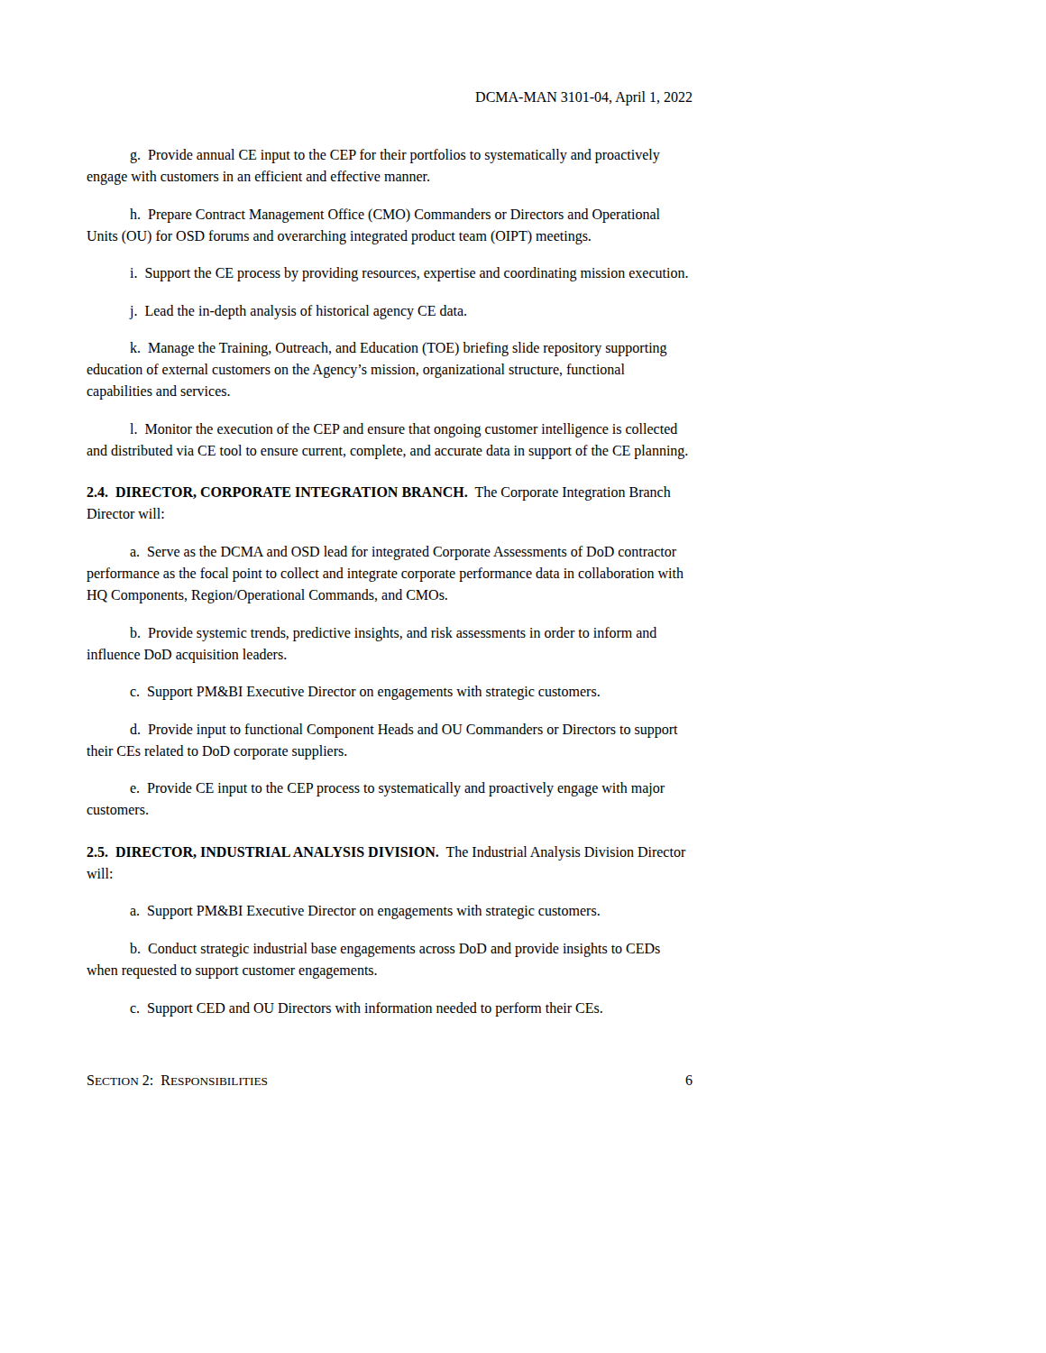DCMA-MAN 3101-04, April 1, 2022
g. Provide annual CE input to the CEP for their portfolios to systematically and proactively engage with customers in an efficient and effective manner.
h. Prepare Contract Management Office (CMO) Commanders or Directors and Operational Units (OU) for OSD forums and overarching integrated product team (OIPT) meetings.
i. Support the CE process by providing resources, expertise and coordinating mission execution.
j. Lead the in-depth analysis of historical agency CE data.
k. Manage the Training, Outreach, and Education (TOE) briefing slide repository supporting education of external customers on the Agency’s mission, organizational structure, functional capabilities and services.
l. Monitor the execution of the CEP and ensure that ongoing customer intelligence is collected and distributed via CE tool to ensure current, complete, and accurate data in support of the CE planning.
2.4. DIRECTOR, CORPORATE INTEGRATION BRANCH. The Corporate Integration Branch Director will:
a. Serve as the DCMA and OSD lead for integrated Corporate Assessments of DoD contractor performance as the focal point to collect and integrate corporate performance data in collaboration with HQ Components, Region/Operational Commands, and CMOs.
b. Provide systemic trends, predictive insights, and risk assessments in order to inform and influence DoD acquisition leaders.
c. Support PM&BI Executive Director on engagements with strategic customers.
d. Provide input to functional Component Heads and OU Commanders or Directors to support their CEs related to DoD corporate suppliers.
e. Provide CE input to the CEP process to systematically and proactively engage with major customers.
2.5. DIRECTOR, INDUSTRIAL ANALYSIS DIVISION. The Industrial Analysis Division Director will:
a. Support PM&BI Executive Director on engagements with strategic customers.
b. Conduct strategic industrial base engagements across DoD and provide insights to CEDs when requested to support customer engagements.
c. Support CED and OU Directors with information needed to perform their CEs.
SECTION 2: RESPONSIBILITIES 6